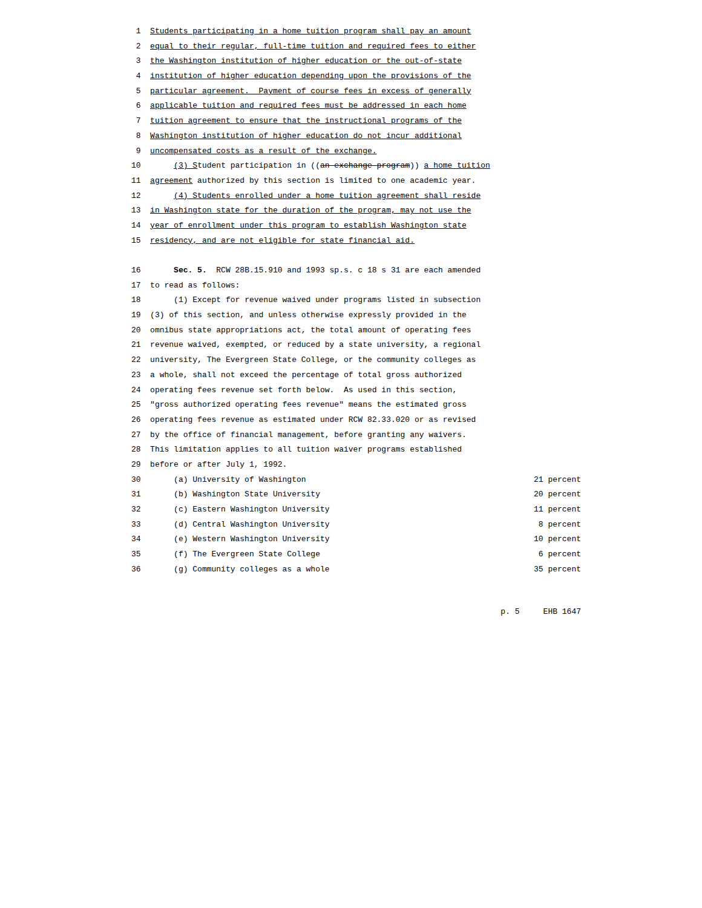1 Students participating in a home tuition program shall pay an amount
2 equal to their regular, full-time tuition and required fees to either
3 the Washington institution of higher education or the out-of-state
4 institution of higher education depending upon the provisions of the
5 particular agreement. Payment of course fees in excess of generally
6 applicable tuition and required fees must be addressed in each home
7 tuition agreement to ensure that the instructional programs of the
8 Washington institution of higher education do not incur additional
9 uncompensated costs as a result of the exchange.
10 (3) Student participation in ((an exchange program)) a home tuition
11 agreement authorized by this section is limited to one academic year.
12 (4) Students enrolled under a home tuition agreement shall reside
13 in Washington state for the duration of the program, may not use the
14 year of enrollment under this program to establish Washington state
15 residency, and are not eligible for state financial aid.
16 Sec. 5. RCW 28B.15.910 and 1993 sp.s. c 18 s 31 are each amended
17 to read as follows:
18 (1) Except for revenue waived under programs listed in subsection
19(3) of this section, and unless otherwise expressly provided in the
20 omnibus state appropriations act, the total amount of operating fees
21 revenue waived, exempted, or reduced by a state university, a regional
22 university, The Evergreen State College, or the community colleges as
23 a whole, shall not exceed the percentage of total gross authorized
24 operating fees revenue set forth below. As used in this section,
25"gross authorized operating fees revenue" means the estimated gross
26 operating fees revenue as estimated under RCW 82.33.020 or as revised
27 by the office of financial management, before granting any waivers.
28 This limitation applies to all tuition waiver programs established
29 before or after July 1, 1992.
30 (a) University of Washington 21 percent
31 (b) Washington State University 20 percent
32 (c) Eastern Washington University 11 percent
33 (d) Central Washington University 8 percent
34 (e) Western Washington University 10 percent
35 (f) The Evergreen State College 6 percent
36 (g) Community colleges as a whole 35 percent
p. 5 EHB 1647